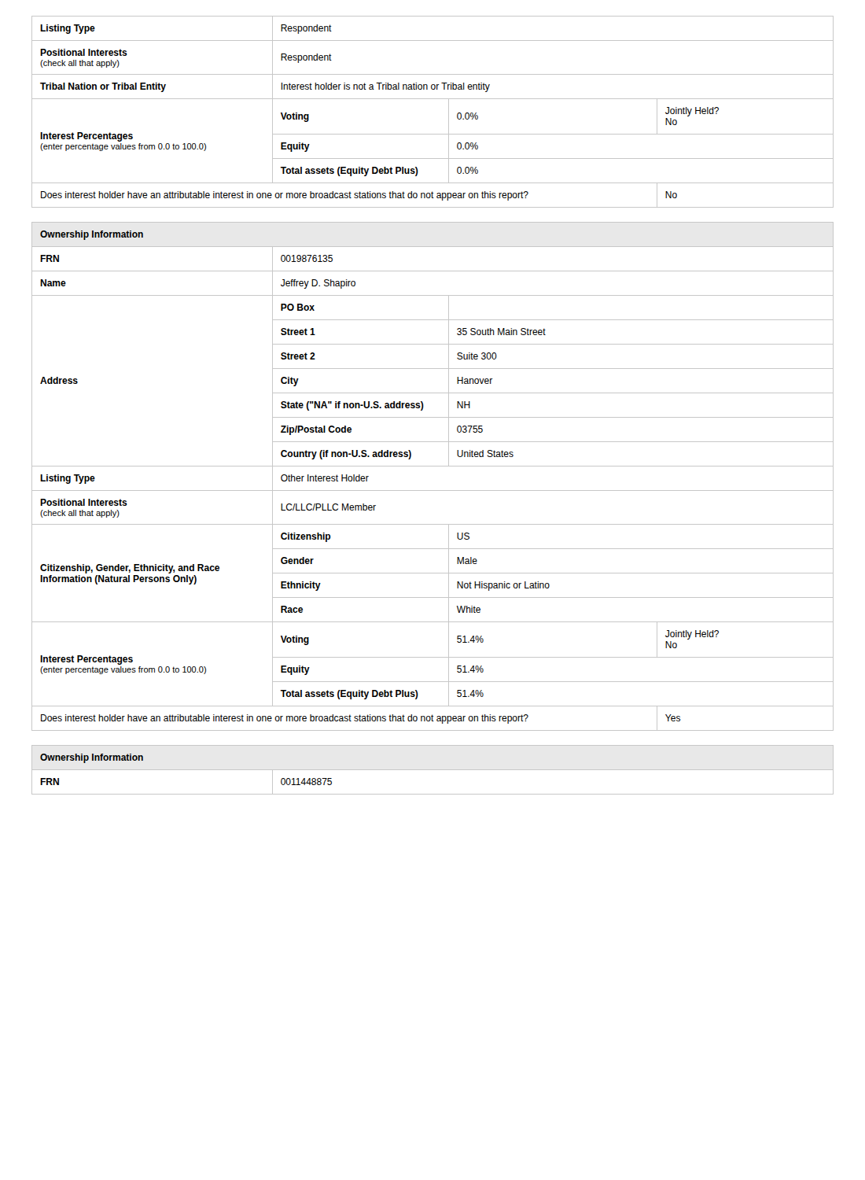| Listing Type | Respondent |
| Positional Interests (check all that apply) | Respondent |
| Tribal Nation or Tribal Entity | Interest holder is not a Tribal nation or Tribal entity |
| Interest Percentages (enter percentage values from 0.0 to 100.0) | Voting | 0.0% | Jointly Held? No |
| Equity | 0.0% |
| Total assets (Equity Debt Plus) | 0.0% |
| Does interest holder have an attributable interest in one or more broadcast stations that do not appear on this report? | No |
Ownership Information
| FRN | 0019876135 |
| Name | Jeffrey D. Shapiro |
| Address | PO Box | |
| Street 1 | 35 South Main Street |
| Street 2 | Suite 300 |
| City | Hanover |
| State ("NA" if non-U.S. address) | NH |
| Zip/Postal Code | 03755 |
| Country (if non-U.S. address) | United States |
| Listing Type | Other Interest Holder |
| Positional Interests (check all that apply) | LC/LLC/PLLC Member |
| Citizenship, Gender, Ethnicity, and Race Information (Natural Persons Only) | Citizenship | US |
| Gender | Male |
| Ethnicity | Not Hispanic or Latino |
| Race | White |
| Interest Percentages (enter percentage values from 0.0 to 100.0) | Voting | 51.4% | Jointly Held? No |
| Equity | 51.4% |
| Total assets (Equity Debt Plus) | 51.4% |
| Does interest holder have an attributable interest in one or more broadcast stations that do not appear on this report? | Yes |
Ownership Information
| FRN | 0011448875 |